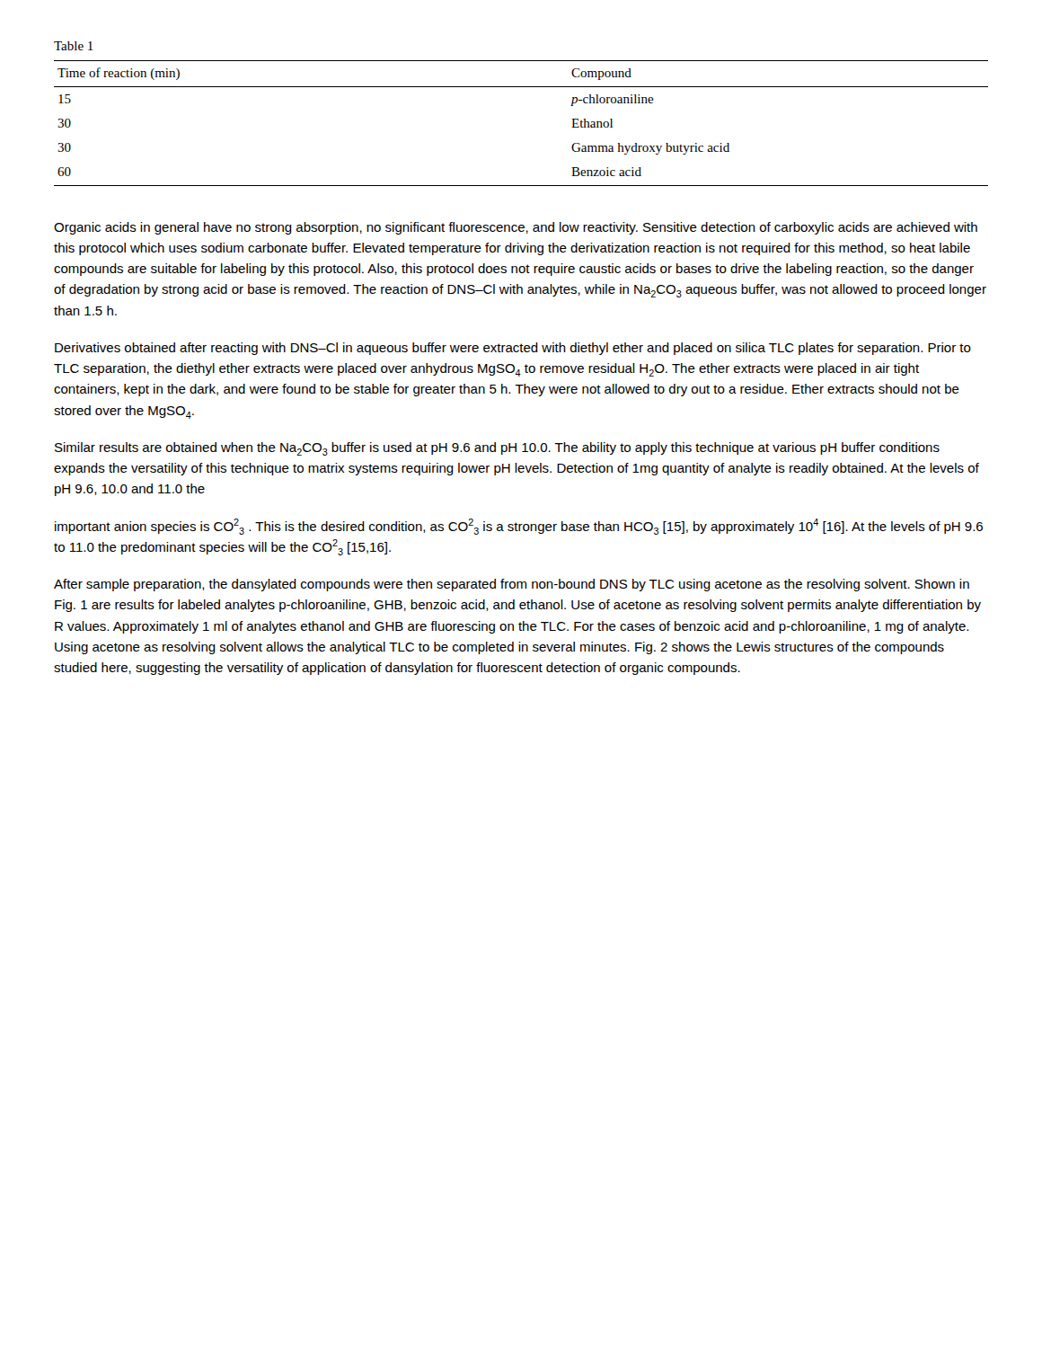Table 1
| Time of reaction (min) | Compound |
| --- | --- |
| 15 | p -chloroaniline |
| 30 | Ethanol |
| 30 | Gamma hydroxy butyric acid |
| 60 | Benzoic acid |
Organic acids in general have no strong absorption, no significant fluorescence, and low reactivity. Sensitive detection of carboxylic acids are achieved with this protocol which uses sodium carbonate buffer. Elevated temperature for driving the derivatization reaction is not required for this method, so heat labile compounds are suitable for labeling by this protocol. Also, this protocol does not require caustic acids or bases to drive the labeling reaction, so the danger of degradation by strong acid or base is removed. The reaction of DNS–Cl with analytes, while in Na2CO3 aqueous buffer, was not allowed to proceed longer than 1.5 h.
Derivatives obtained after reacting with DNS–Cl in aqueous buffer were extracted with diethyl ether and placed on silica TLC plates for separation. Prior to TLC separation, the diethyl ether extracts were placed over anhydrous MgSO4 to remove residual H2O. The ether extracts were placed in air tight containers, kept in the dark, and were found to be stable for greater than 5 h. They were not allowed to dry out to a residue. Ether extracts should not be stored over the MgSO4.
Similar results are obtained when the Na2CO3 buffer is used at pH 9.6 and pH 10.0. The ability to apply this technique at various pH buffer conditions expands the versatility of this technique to matrix systems requiring lower pH levels. Detection of 1mg quantity of analyte is readily obtained. At the levels of pH 9.6, 10.0 and 11.0 the
important anion species is CO23 . This is the desired condition, as CO23 is a stronger base than HCO3 [15], by approximately 104 [16]. At the levels of pH 9.6 to 11.0 the predominant species will be the CO23 [15,16].
After sample preparation, the dansylated compounds were then separated from non-bound DNS by TLC using acetone as the resolving solvent. Shown in Fig. 1 are results for labeled analytes p-chloroaniline, GHB, benzoic acid, and ethanol. Use of acetone as resolving solvent permits analyte differentiation by R values. Approximately 1 ml of analytes ethanol and GHB are fluorescing on the TLC. For the cases of benzoic acid and p-chloroaniline, 1 mg of analyte. Using acetone as resolving solvent allows the analytical TLC to be completed in several minutes. Fig. 2 shows the Lewis structures of the compounds studied here, suggesting the versatility of application of dansylation for fluorescent detection of organic compounds.